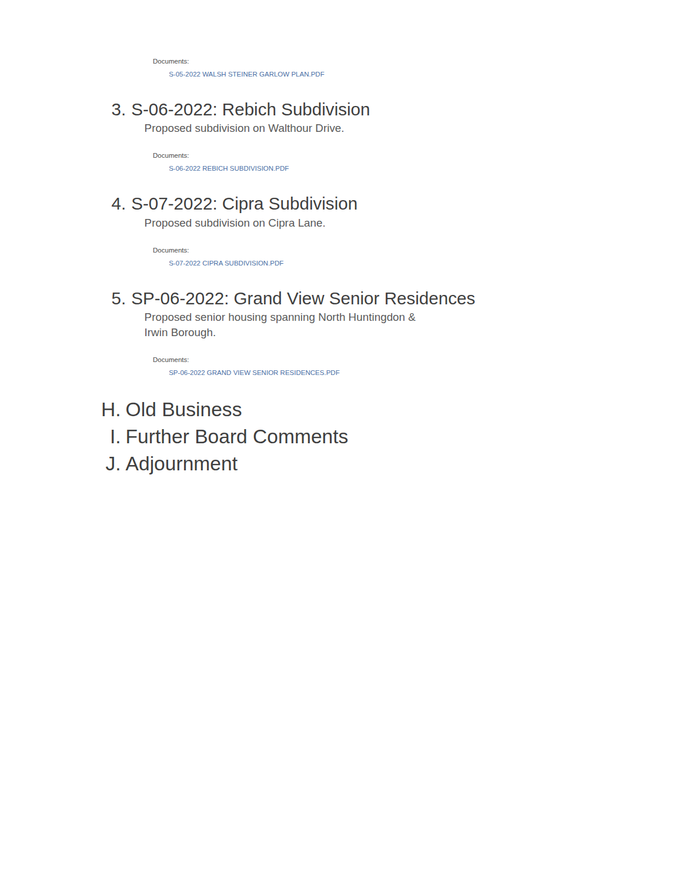Documents:
S-05-2022 WALSH STEINER GARLOW PLAN.PDF
S-06-2022: Rebich Subdivision
Proposed subdivision on Walthour Drive.
Documents:
S-06-2022 REBICH SUBDIVISION.PDF
S-07-2022: Cipra Subdivision
Proposed subdivision on Cipra Lane.
Documents:
S-07-2022 CIPRA SUBDIVISION.PDF
SP-06-2022: Grand View Senior Residences
Proposed senior housing spanning North Huntingdon & Irwin Borough.
Documents:
SP-06-2022 GRAND VIEW SENIOR RESIDENCES.PDF
H. Old Business
I. Further Board Comments
J. Adjournment